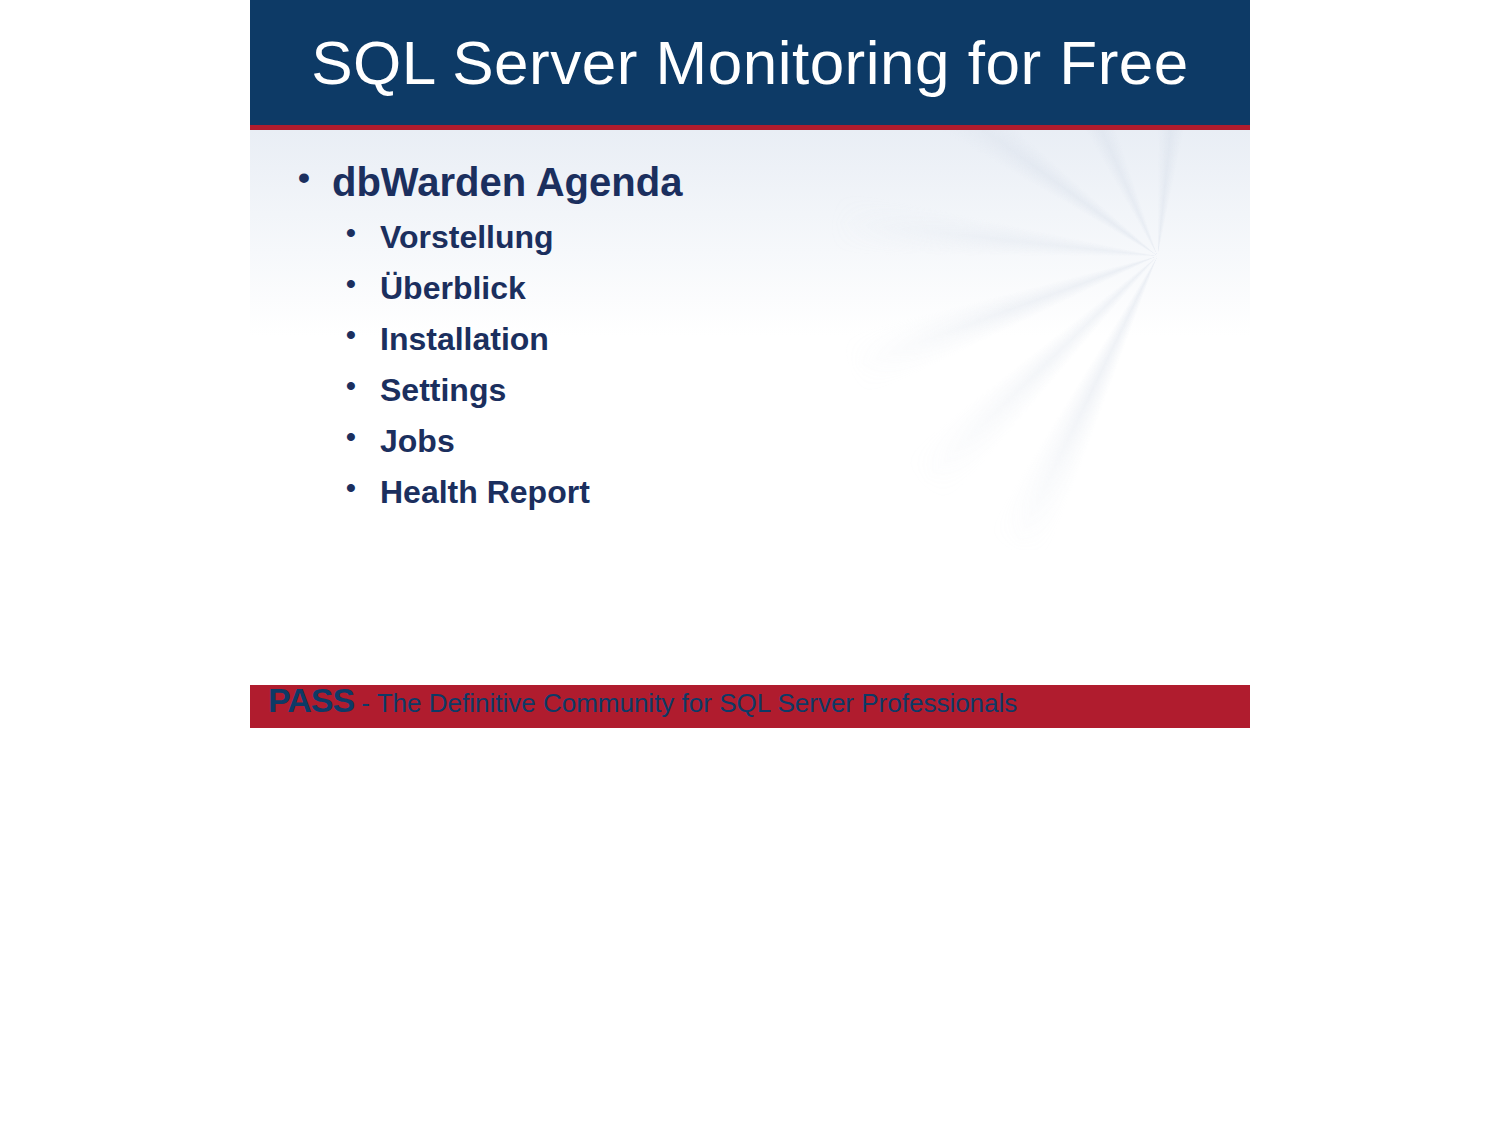SQL Server Monitoring for Free
dbWarden Agenda
Vorstellung
Überblick
Installation
Settings
Jobs
Health Report
PASS - The Definitive Community for SQL Server Professionals
Join PASS Today at www.sqlpass.de